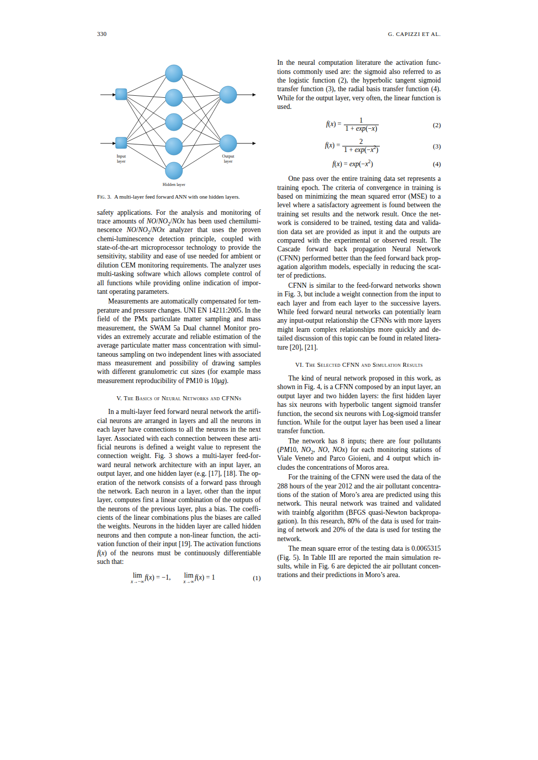330 G. Capizzi et al.
Input layer Output layer Hidden layer
Fig. 3. A multi-layer feed forward ANN with one hidden layers.
safety applications. For the analysis and monitoring of trace amounts of NO/NO2/NOx has been used chemiluminescence NO/NO2/NOx analyzer that uses the proven chemi-luminescence detection principle, coupled with state-of-the-art microprocessor technology to provide the sensitivity, stability and ease of use needed for ambient or dilution CEM monitoring requirements. The analyzer uses multi-tasking software which allows complete control of all functions while providing online indication of important operating parameters.
Measurements are automatically compensated for temperature and pressure changes. UNI EN 14211:2005. In the field of the PMx particulate matter sampling and mass measurement, the SWAM 5a Dual channel Monitor provides an extremely accurate and reliable estimation of the average particulate matter mass concentration with simultaneous sampling on two independent lines with associated mass measurement and possibility of drawing samples with different granulometric cut sizes (for example mass measurement reproducibility of PM10 is 10μg).
V. The Basics of Neural Networks and CFNNs
In a multi-layer feed forward neural network the artificial neurons are arranged in layers and all the neurons in each layer have connections to all the neurons in the next layer. Associated with each connection between these artificial neurons is defined a weight value to represent the connection weight. Fig. 3 shows a multi-layer feed-forward neural network architecture with an input layer, an output layer, and one hidden layer (e.g. [17], [18]. The operation of the network consists of a forward pass through the network. Each neuron in a layer, other than the input layer, computes first a linear combination of the outputs of the neurons of the previous layer, plus a bias. The coefficients of the linear combinations plus the biases are called the weights. Neurons in the hidden layer are called hidden neurons and then compute a non-linear function, the activation function of their input [19]. The activation functions f(x) of the neurons must be continuously differentiable such that:
lim x→−∞f(x) = −1, lim x→∞f(x) = 1
(1)
In the neural computation literature the activation functions commonly used are: the sigmoid also referred to as the logistic function (2), the hyperbolic tangent sigmoid transfer function (3), the radial basis transfer function (4). While for the output layer, very often, the linear function is used.
f(x) = 11 + exp(−x)
(2)
f(x) = 21 + exp(−x2)
(3)
f(x) = exp(−x2)
(4)
One pass over the entire training data set represents a training epoch. The criteria of convergence in training is based on minimizing the mean squared error (MSE) to a level where a satisfactory agreement is found between the training set results and the network result. Once the network is considered to be trained, testing data and validation data set are provided as input it and the outputs are compared with the experimental or observed result. The Cascade forward back propagation Neural Network (CFNN) performed better than the feed forward back propagation algorithm models, especially in reducing the scatter of predictions.
CFNN is similar to the feed-forward networks shown in Fig. 3, but include a weight connection from the input to each layer and from each layer to the successive layers. While feed forward neural networks can potentially learn any input-output relationship the CFNNs with more layers might learn complex relationships more quickly and detailed discussion of this topic can be found in related literature [20], [21].
VI. The Selected CFNN and Simulation Results
The kind of neural network proposed in this work, as shown in Fig. 4, is a CFNN composed by an input layer, an output layer and two hidden layers: the first hidden layer has six neurons with hyperbolic tangent sigmoid transfer function, the second six neurons with Log-sigmoid transfer function. While for the output layer has been used a linear transfer function.
The network has 8 inputs; there are four pollutants (PM10, NO2, NO, NOx) for each monitoring stations of Viale Veneto and Parco Gioieni, and 4 output which includes the concentrations of Moros area.
For the training of the CFNN were used the data of the 288 hours of the year 2012 and the air pollutant concentrations of the station of Moro’s area are predicted using this network. This neural network was trained and validated with trainbfg algorithm (BFGS quasi-Newton backpropagation). In this research, 80% of the data is used for training of network and 20% of the data is used for testing the network.
The mean square error of the testing data is 0.0065315 (Fig. 5). In Table III are reported the main simulation results, while in Fig. 6 are depicted the air pollutant concentrations and their predictions in Moro’s area.